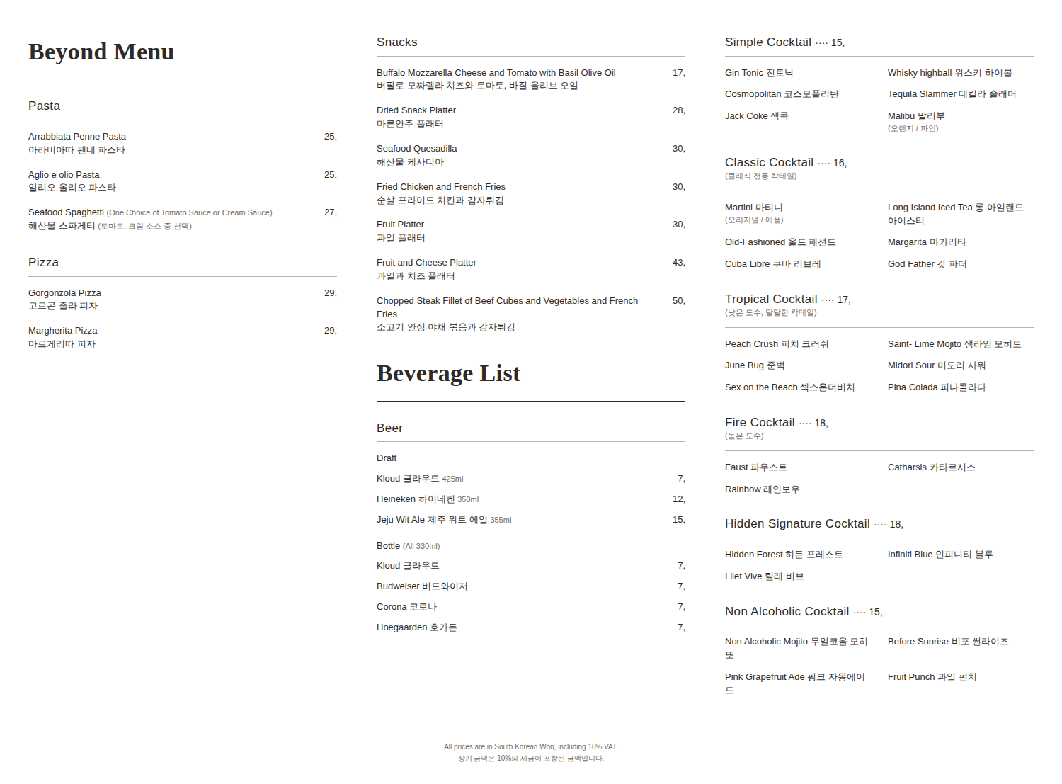Beyond Menu
Pasta
Arrabbiata Penne Pasta 아라비아따 펜네 파스타 25,
Aglio e olio Pasta 알리오 올리오 파스타 25,
Seafood Spaghetti (One Choice of Tomato Sauce or Cream Sauce) 해산물 스파게티 (토마토, 크림 소스 중 선택) 27,
Pizza
Gorgonzola Pizza 고르곤 졸라 피자 29,
Margherita Pizza 마르게리따 피자 29,
Snacks
Buffalo Mozzarella Cheese and Tomato with Basil Olive Oil 버팔로 모짜렐라 치즈와 토마토, 바질 올리브 오일 17,
Dried Snack Platter 마른안주 플래터 28,
Seafood Quesadilla 해산물 케사디아 30,
Fried Chicken and French Fries 순살 프라이드 치킨과 감자튀김 30,
Fruit Platter 과일 플래터 30,
Fruit and Cheese Platter 과일과 치즈 플래터 43,
Chopped Steak Fillet of Beef Cubes and Vegetables and French Fries 소고기 안심 야채 볶음과 감자튀김 50,
Beverage List
Beer
Draft
Kloud 클라우드 425ml 7,
Heineken 하이네켄 350ml 12,
Jeju Wit Ale 제주 위트 에일 355ml 15,
Bottle (All 330ml)
Kloud 클라우드 7,
Budweiser 버드와이저 7,
Corona 코로나 7,
Hoegaarden 호가든 7,
Simple Cocktail ···· 15,
Gin Tonic 진토닉 Whisky highball 위스키 하이볼 Cosmopolitan 코스모폴리탄 Tequila Slammer 데킬라 슬래머 Jack Coke 잭콕 Malibu 말리부 (오렌지 / 파인)
Classic Cocktail ···· 16,
(클래식 전통 칵테일)
Martini 마티니 (오리지널 / 애플) Long Island Iced Tea 롱 아일랜드 아이스티 Old-Fashioned 올드 패션드 Margarita 마가리타 Cuba Libre 쿠바 리브레 God Father 갓 파더
Tropical Cocktail ···· 17,
(낮은 도수, 달달한 칵테일)
Peach Crush 피치 크러쉬 Saint- Lime Mojito 생라임 모히토 June Bug 준벅 Midori Sour 미도리 사워 Sex on the Beach 섹스온더비치 Pina Colada 피나콜라다
Fire Cocktail ···· 18,
(높은 도수)
Faust 파우스트 Catharsis 카타르시스 Rainbow 레인보우
Hidden Signature Cocktail ···· 18,
Hidden Forest 히든 포레스트 Infiniti Blue 인피니티 블루 Lilet Vive 릴레 비브
Non Alcoholic Cocktail ···· 15,
Non Alcoholic Mojito 무알코올 모히또 Before Sunrise 비포 썬라이즈 Pink Grapefruit Ade 핑크 자몽에이드 Fruit Punch 과일 펀치
All prices are in South Korean Won, including 10% VAT.
상기 금액은 10%의 세금이 포함된 금액입니다.